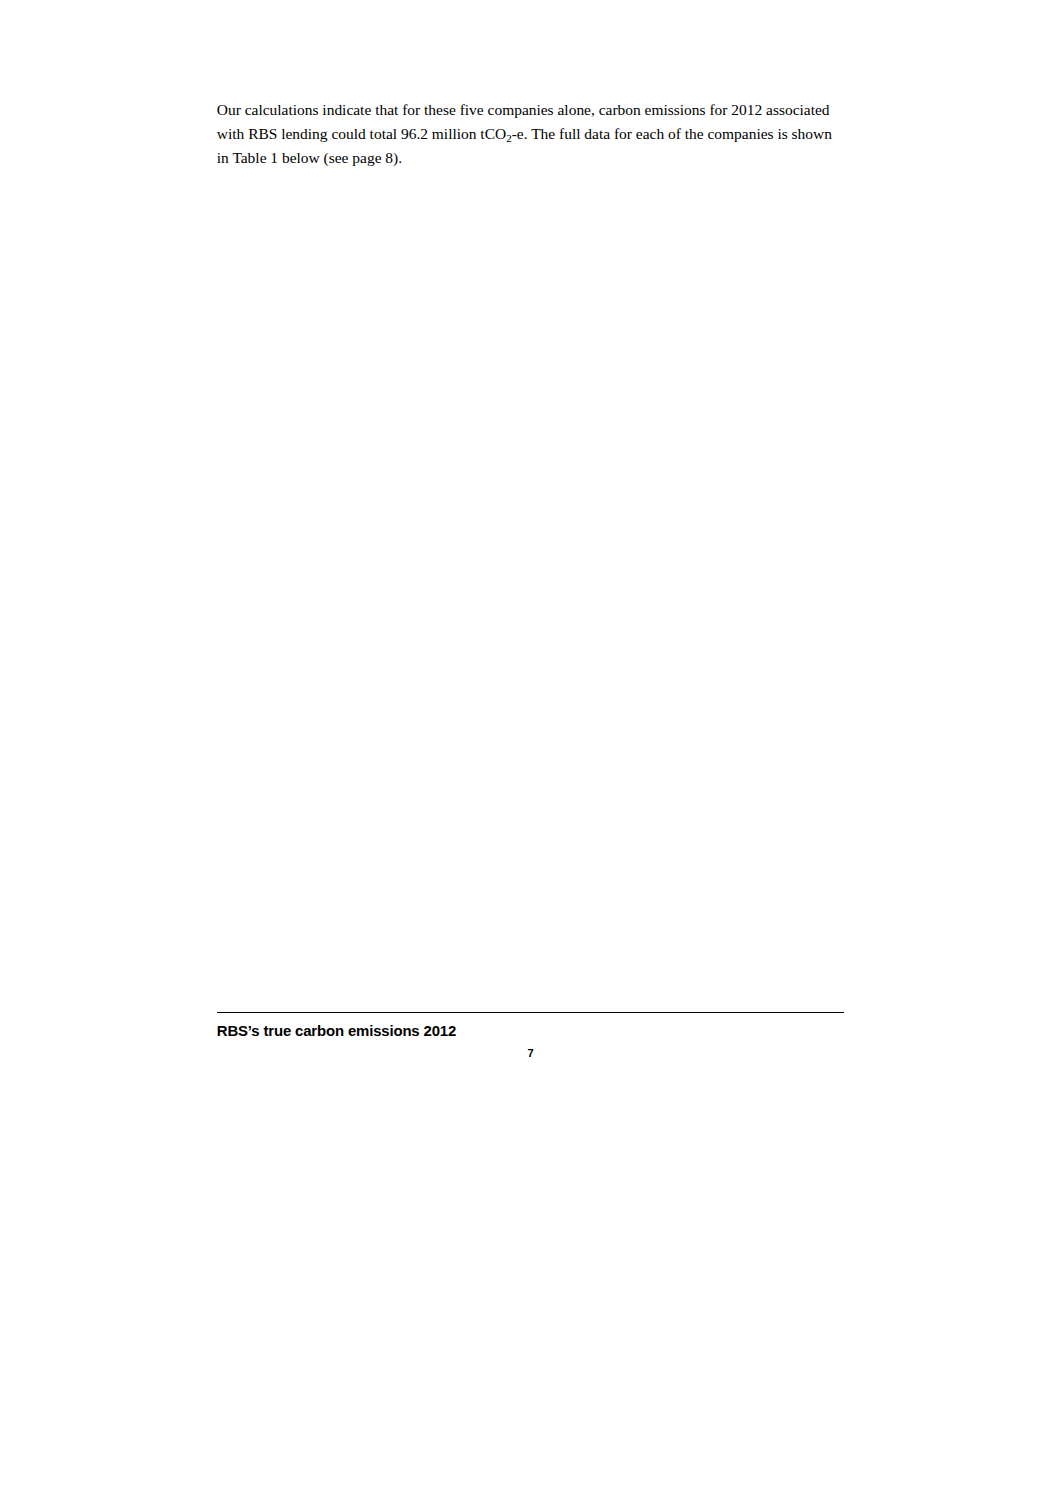Our calculations indicate that for these five companies alone, carbon emissions for 2012 associated with RBS lending could total 96.2 million tCO2-e. The full data for each of the companies is shown in Table 1 below (see page 8).
RBS’s true carbon emissions 2012
7